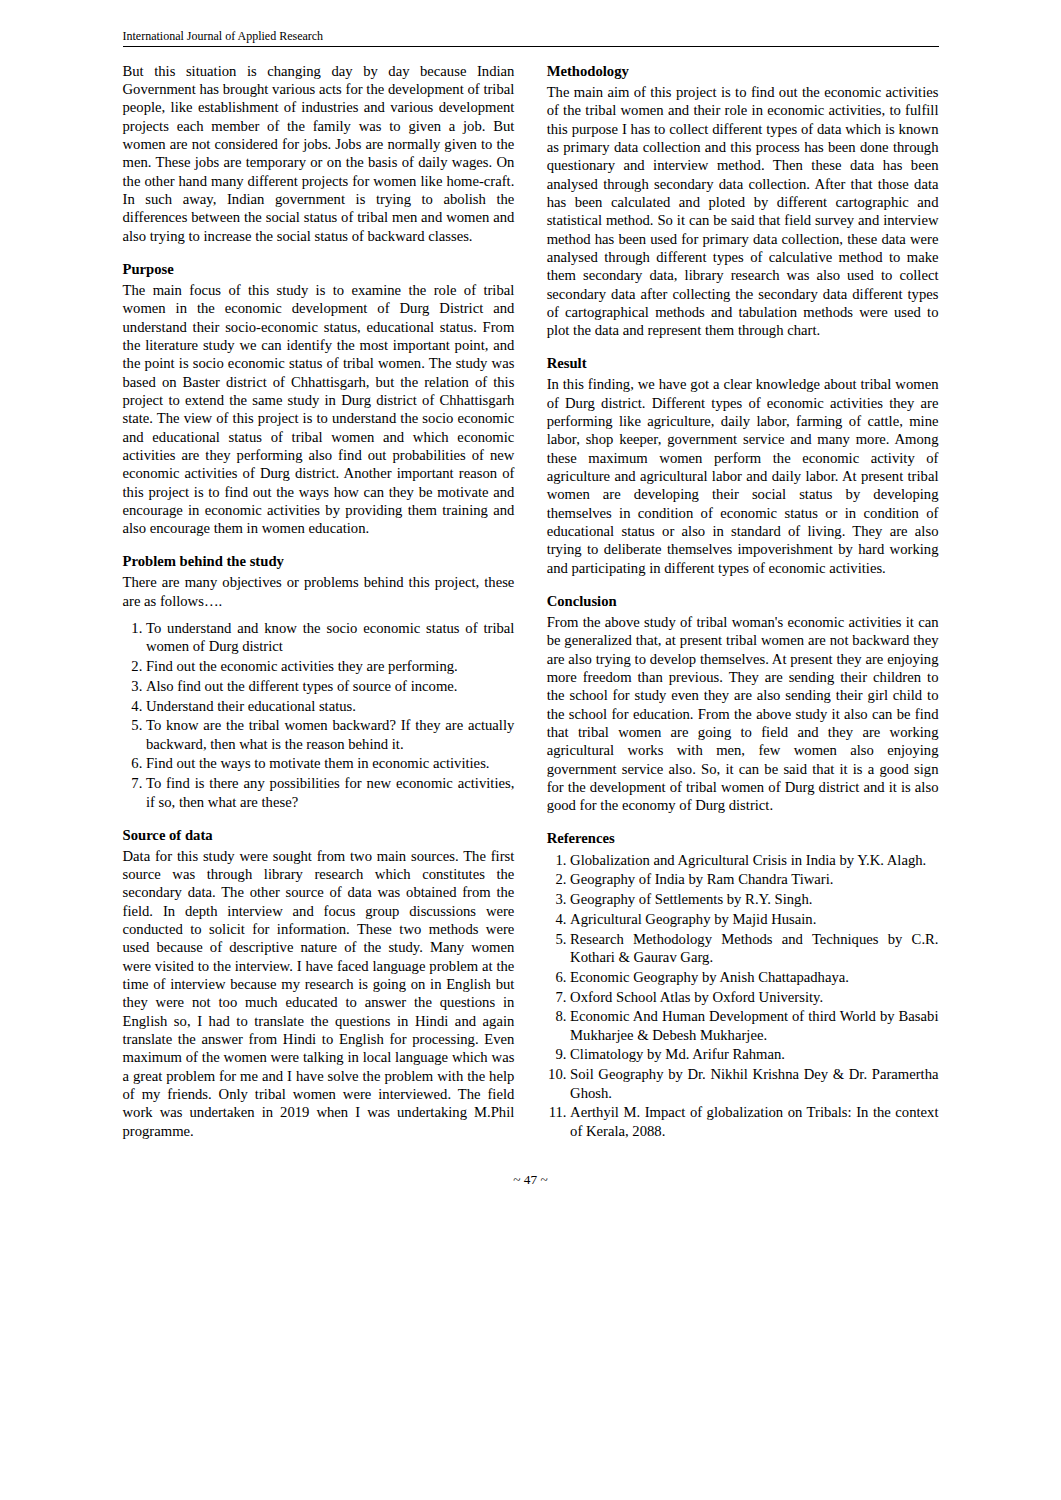International Journal of Applied Research
But this situation is changing day by day because Indian Government has brought various acts for the development of tribal people, like establishment of industries and various development projects each member of the family was to given a job. But women are not considered for jobs. Jobs are normally given to the men. These jobs are temporary or on the basis of daily wages. On the other hand many different projects for women like home-craft. In such away, Indian government is trying to abolish the differences between the social status of tribal men and women and also trying to increase the social status of backward classes.
Purpose
The main focus of this study is to examine the role of tribal women in the economic development of Durg District and understand their socio-economic status, educational status. From the literature study we can identify the most important point, and the point is socio economic status of tribal women. The study was based on Baster district of Chhattisgarh, but the relation of this project to extend the same study in Durg district of Chhattisgarh state. The view of this project is to understand the socio economic and educational status of tribal women and which economic activities are they performing also find out probabilities of new economic activities of Durg district. Another important reason of this project is to find out the ways how can they be motivate and encourage in economic activities by providing them training and also encourage them in women education.
Problem behind the study
There are many objectives or problems behind this project, these are as follows….
To understand and know the socio economic status of tribal women of Durg district
Find out the economic activities they are performing.
Also find out the different types of source of income.
Understand their educational status.
To know are the tribal women backward? If they are actually backward, then what is the reason behind it.
Find out the ways to motivate them in economic activities.
To find is there any possibilities for new economic activities, if so, then what are these?
Source of data
Data for this study were sought from two main sources. The first source was through library research which constitutes the secondary data. The other source of data was obtained from the field. In depth interview and focus group discussions were conducted to solicit for information. These two methods were used because of descriptive nature of the study. Many women were visited to the interview. I have faced language problem at the time of interview because my research is going on in English but they were not too much educated to answer the questions in English so, I had to translate the questions in Hindi and again translate the answer from Hindi to English for processing. Even maximum of the women were talking in local language which was a great problem for me and I have solve the problem with the help of my friends. Only tribal women were interviewed. The field work was undertaken in 2019 when I was undertaking M.Phil programme.
Methodology
The main aim of this project is to find out the economic activities of the tribal women and their role in economic activities, to fulfill this purpose I has to collect different types of data which is known as primary data collection and this process has been done through questionary and interview method. Then these data has been analysed through secondary data collection. After that those data has been calculated and ploted by different cartographic and statistical method. So it can be said that field survey and interview method has been used for primary data collection, these data were analysed through different types of calculative method to make them secondary data, library research was also used to collect secondary data after collecting the secondary data different types of cartographical methods and tabulation methods were used to plot the data and represent them through chart.
Result
In this finding, we have got a clear knowledge about tribal women of Durg district. Different types of economic activities they are performing like agriculture, daily labor, farming of cattle, mine labor, shop keeper, government service and many more. Among these maximum women perform the economic activity of agriculture and agricultural labor and daily labor. At present tribal women are developing their social status by developing themselves in condition of economic status or in condition of educational status or also in standard of living. They are also trying to deliberate themselves impoverishment by hard working and participating in different types of economic activities.
Conclusion
From the above study of tribal woman's economic activities it can be generalized that, at present tribal women are not backward they are also trying to develop themselves. At present they are enjoying more freedom than previous. They are sending their children to the school for study even they are also sending their girl child to the school for education. From the above study it also can be find that tribal women are going to field and they are working agricultural works with men, few women also enjoying government service also. So, it can be said that it is a good sign for the development of tribal women of Durg district and it is also good for the economy of Durg district.
References
Globalization and Agricultural Crisis in India by Y.K. Alagh.
Geography of India by Ram Chandra Tiwari.
Geography of Settlements by R.Y. Singh.
Agricultural Geography by Majid Husain.
Research Methodology Methods and Techniques by C.R. Kothari & Gaurav Garg.
Economic Geography by Anish Chattapadhaya.
Oxford School Atlas by Oxford University.
Economic And Human Development of third World by Basabi Mukharjee & Debesh Mukharjee.
Climatology by Md. Arifur Rahman.
Soil Geography by Dr. Nikhil Krishna Dey & Dr. Paramertha Ghosh.
Aerthyil M. Impact of globalization on Tribals: In the context of Kerala, 2088.
~ 47 ~